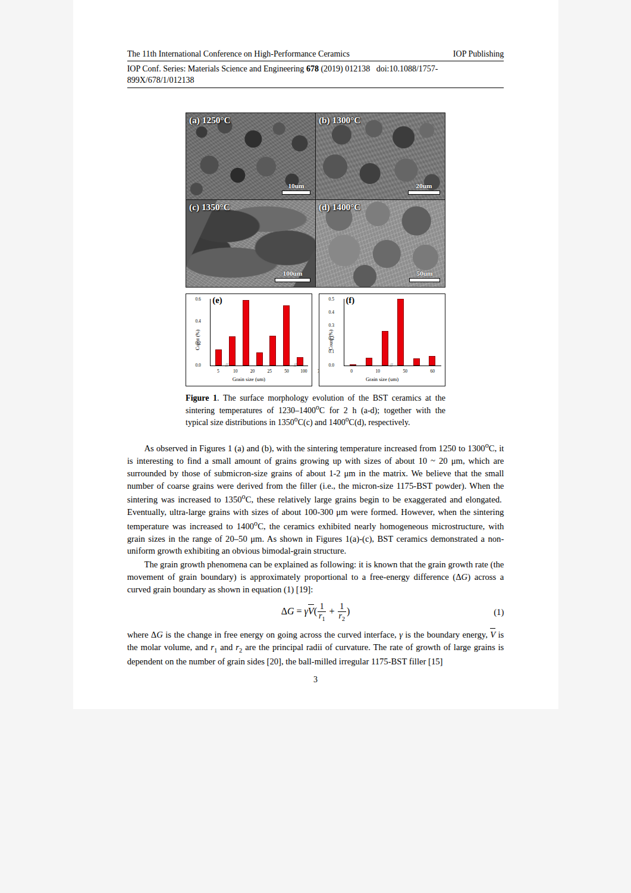The 11th International Conference on High-Performance Ceramics
IOP Publishing
IOP Conf. Series: Materials Science and Engineering 678 (2019) 012138 doi:10.1088/1757-899X/678/1/012138
| (a) 1250°C 10um | (b) 1300°C 20um |
| (c) 1350°C 100um | (d) 1400°C 50um |
(e)
Count (%)
0.6
0.4
0.2
0.0
5
10
20
25
50
100
300
//
//
Grain size (um)
(f)
Count (%)
0.5
0.4
0.3
0.2
0.1
0.0
0
10
50
60
//
Grain size (um)
Figure 1. The surface morphology evolution of the BST ceramics at the sintering temperatures of 1230–1400oC for 2 h (a-d); together with the typical size distributions in 1350oC(c) and 1400oC(d), respectively.
As observed in Figures 1 (a) and (b), with the sintering temperature increased from 1250 to 1300oC, it is interesting to find a small amount of grains growing up with sizes of about 10 ~ 20 μm, which are surrounded by those of submicron-size grains of about 1-2 μm in the matrix. We believe that the small number of coarse grains were derived from the filler (i.e., the micron-size 1175-BST powder). When the sintering was increased to 1350oC, these relatively large grains begin to be exaggerated and elongated. Eventually, ultra-large grains with sizes of about 100-300 μm were formed. However, when the sintering temperature was increased to 1400oC, the ceramics exhibited nearly homogeneous microstructure, with grain sizes in the range of 20–50 μm. As shown in Figures 1(a)-(c), BST ceramics demonstrated a non-uniform growth exhibiting an obvious bimodal-grain structure.
The grain growth phenomena can be explained as following: it is known that the grain growth rate (the movement of grain boundary) is approximately proportional to a free-energy difference (ΔG) across a curved grain boundary as shown in equation (1) [19]:
ΔG = γV(1 r1 + 1 r2) (1)
where ΔG is the change in free energy on going across the curved interface, γ is the boundary energy, V is the molar volume, and r1 and r2 are the principal radii of curvature. The rate of growth of large grains is dependent on the number of grain sides [20], the ball-milled irregular 1175-BST filler [15]
3